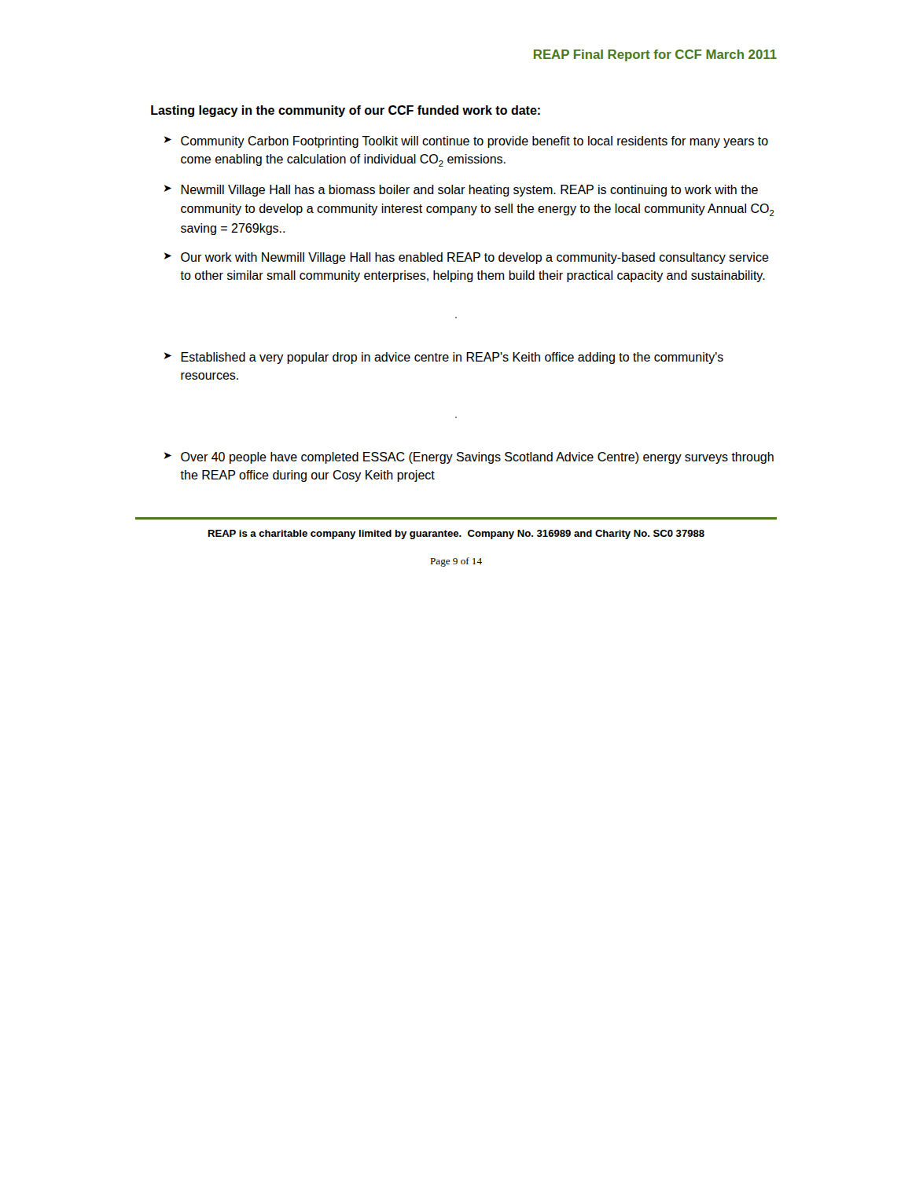REAP Final Report for CCF March 2011
Lasting legacy in the community of our CCF funded work to date:
Community Carbon Footprinting Toolkit will continue to provide benefit to local residents for many years to come enabling the calculation of individual CO2 emissions.
Newmill Village Hall has a biomass boiler and solar heating system. REAP is continuing to work with the community to develop a community interest company to sell the energy to the local community Annual CO2 saving = 2769kgs..
Our work with Newmill Village Hall has enabled REAP to develop a community-based consultancy service to other similar small community enterprises, helping them build their practical capacity and sustainability.
Established a very popular drop in advice centre in REAP's Keith office adding to the community's resources.
Over 40 people have completed ESSAC (Energy Savings Scotland Advice Centre) energy surveys through the REAP office during our Cosy Keith project
REAP is a charitable company limited by guarantee. Company No. 316989 and Charity No. SC0 37988
Page 9 of 14